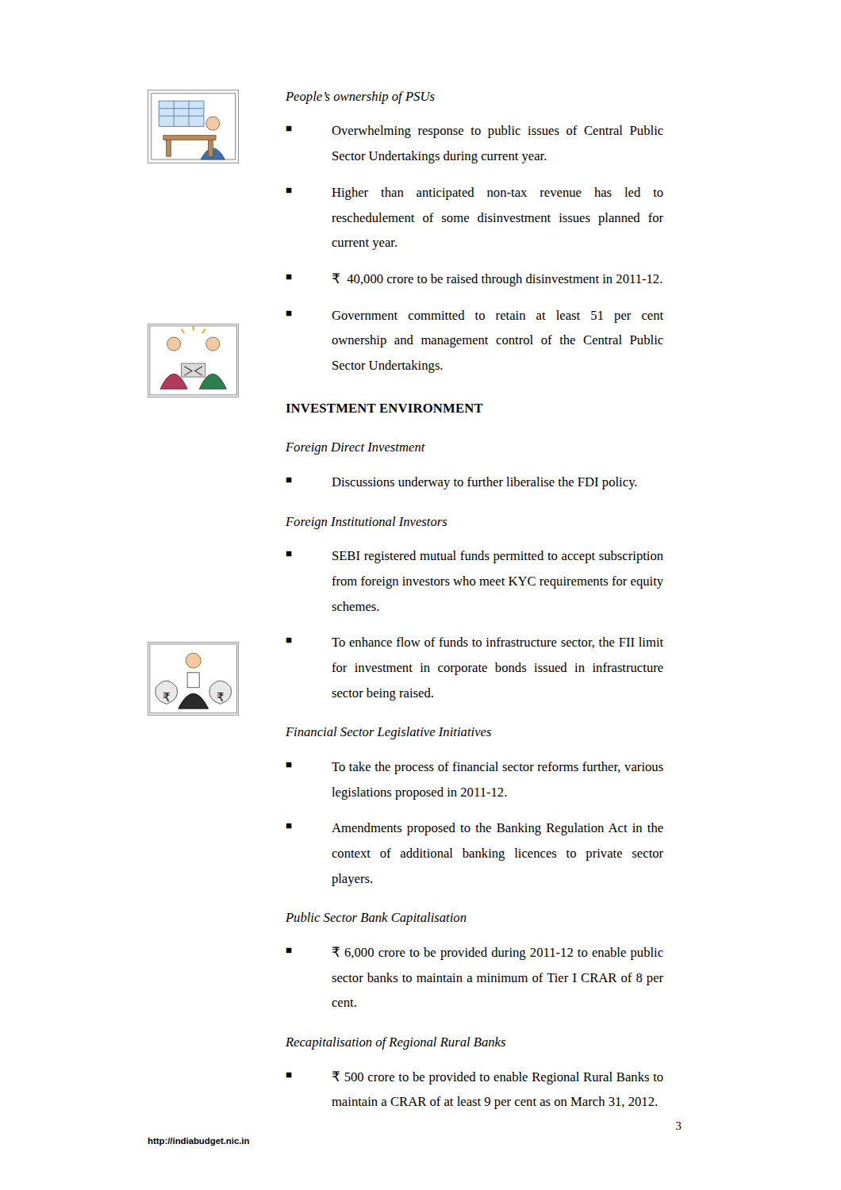₹ ₹
People’s ownership of PSUs
Overwhelming response to public issues of Central Public Sector Undertakings during current year.
Higher than anticipated non-tax revenue has led to reschedulement of some disinvestment issues planned for current year.
₹ 40,000 crore to be raised through disinvestment in 2011-12.
Government committed to retain at least 51 per cent ownership and management control of the Central Public Sector Undertakings.
INVESTMENT ENVIRONMENT
Foreign Direct Investment
Discussions underway to further liberalise the FDI policy.
Foreign Institutional Investors
SEBI registered mutual funds permitted to accept subscription from foreign investors who meet KYC requirements for equity schemes.
To enhance flow of funds to infrastructure sector, the FII limit for investment in corporate bonds issued in infrastructure sector being raised.
Financial Sector Legislative Initiatives
To take the process of financial sector reforms further, various legislations proposed in 2011-12.
Amendments proposed to the Banking Regulation Act in the context of additional banking licences to private sector players.
Public Sector Bank Capitalisation
₹ 6,000 crore to be provided during 2011-12 to enable public sector banks to maintain a minimum of Tier I CRAR of 8 per cent.
Recapitalisation of Regional Rural Banks
₹ 500 crore to be provided to enable Regional Rural Banks to maintain a CRAR of at least 9 per cent as on March 31, 2012.
3
http://indiabudget.nic.in